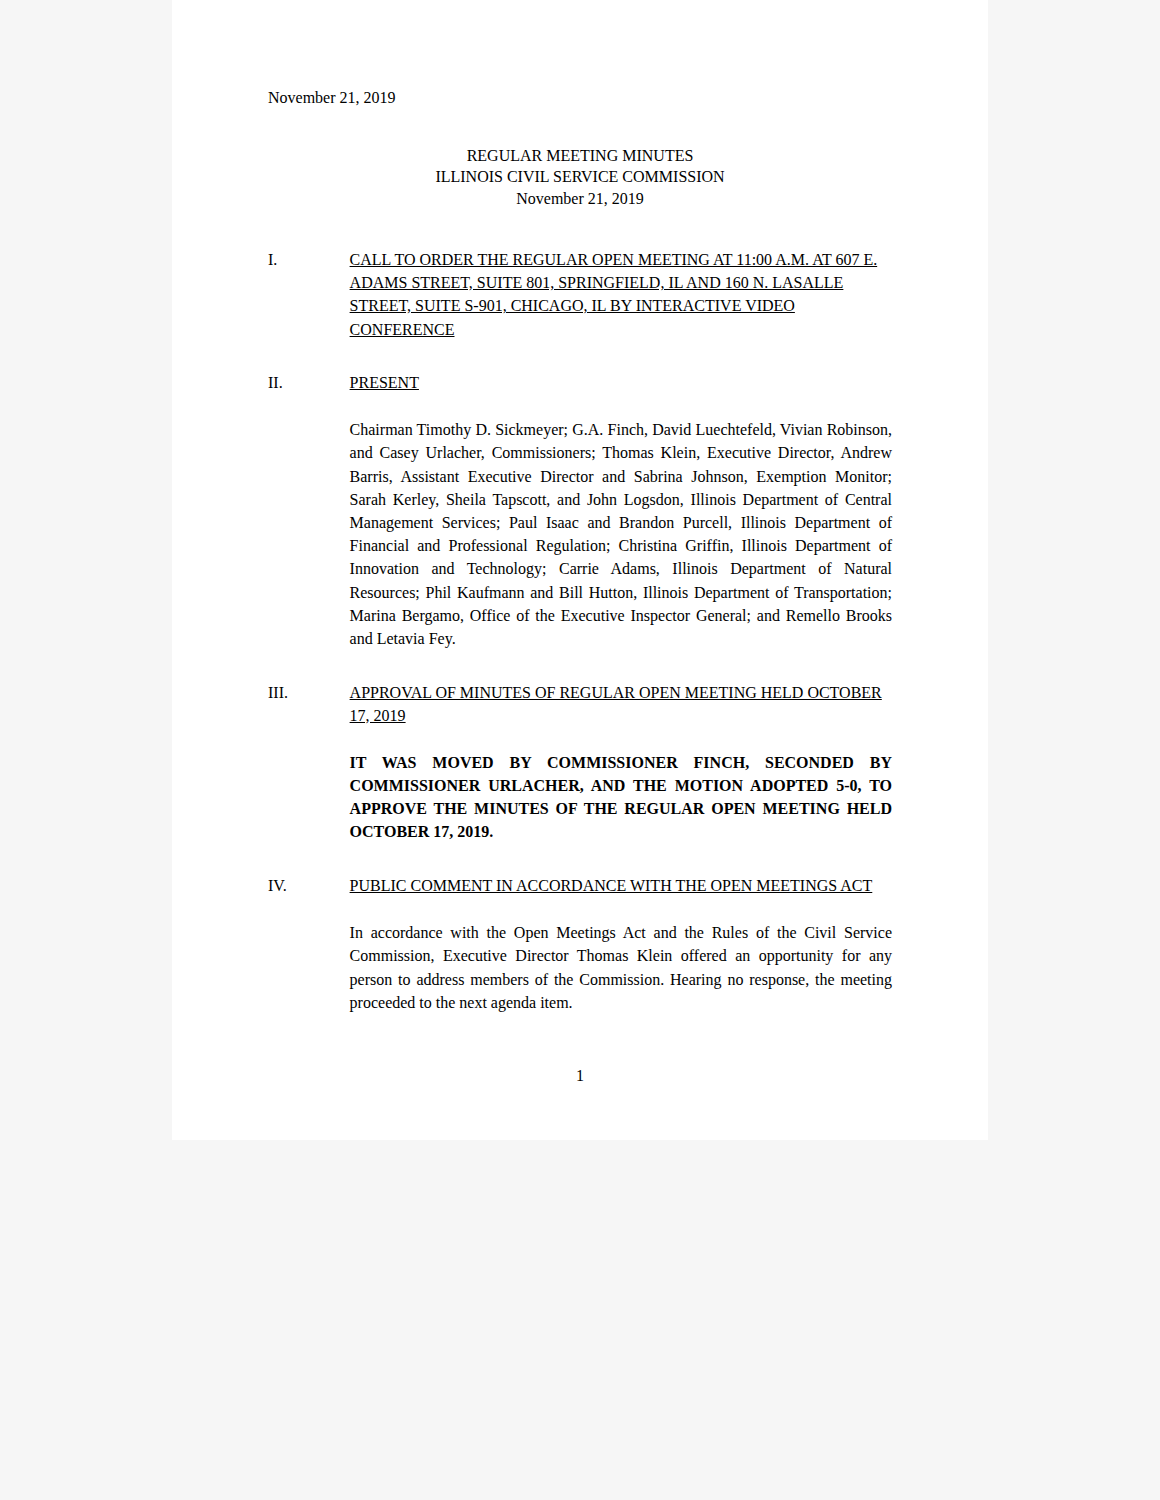November 21, 2019
REGULAR MEETING MINUTES
ILLINOIS CIVIL SERVICE COMMISSION
November 21, 2019
I. Call to Order the Regular Open Meeting at 11:00 a.m. at 607 E. Adams Street, Suite 801, Springfield, IL and 160 N. LaSalle Street, Suite S-901, Chicago, IL by Interactive Video Conference
II. Present
Chairman Timothy D. Sickmeyer; G.A. Finch, David Luechtefeld, Vivian Robinson, and Casey Urlacher, Commissioners; Thomas Klein, Executive Director, Andrew Barris, Assistant Executive Director and Sabrina Johnson, Exemption Monitor; Sarah Kerley, Sheila Tapscott, and John Logsdon, Illinois Department of Central Management Services; Paul Isaac and Brandon Purcell, Illinois Department of Financial and Professional Regulation; Christina Griffin, Illinois Department of Innovation and Technology; Carrie Adams, Illinois Department of Natural Resources; Phil Kaufmann and Bill Hutton, Illinois Department of Transportation; Marina Bergamo, Office of the Executive Inspector General; and Remello Brooks and Letavia Fey.
III. Approval of Minutes of Regular Open Meeting Held October 17, 2019
IT WAS MOVED BY COMMISSIONER FINCH, SECONDED BY COMMISSIONER URLACHER, AND THE MOTION ADOPTED 5-0, TO APPROVE THE MINUTES OF THE REGULAR OPEN MEETING HELD OCTOBER 17, 2019.
IV. Public Comment in Accordance with the Open Meetings Act
In accordance with the Open Meetings Act and the Rules of the Civil Service Commission, Executive Director Thomas Klein offered an opportunity for any person to address members of the Commission. Hearing no response, the meeting proceeded to the next agenda item.
1